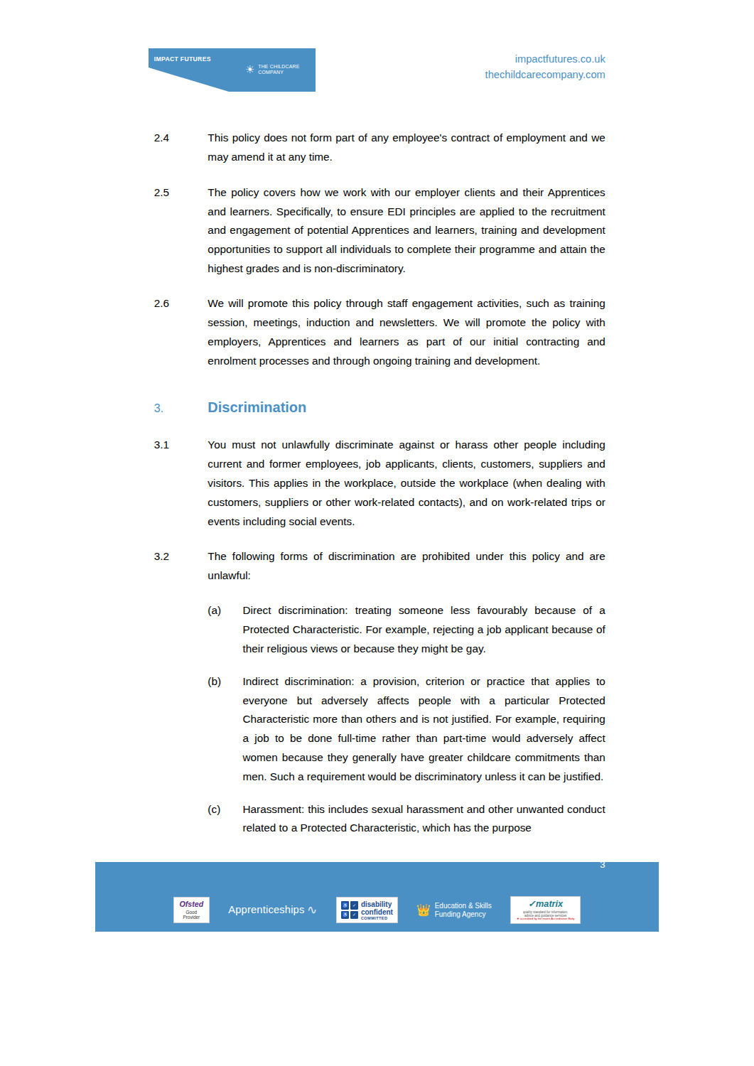IMPACT FUTURES
☀ THE CHILDCARE
COMPANY
impactfutures.co.uk
thechildcarecompany.com
2.4
This policy does not form part of any employee's contract of employment and we may amend it at any time.
2.5
The policy covers how we work with our employer clients and their Apprentices and learners. Specifically, to ensure EDI principles are applied to the recruitment and engagement of potential Apprentices and learners, training and development opportunities to support all individuals to complete their programme and attain the highest grades and is non-discriminatory.
2.6
We will promote this policy through staff engagement activities, such as training session, meetings, induction and newsletters. We will promote the policy with employers, Apprentices and learners as part of our initial contracting and enrolment processes and through ongoing training and development.
3. Discrimination
3.1
You must not unlawfully discriminate against or harass other people including current and former employees, job applicants, clients, customers, suppliers and visitors. This applies in the workplace, outside the workplace (when dealing with customers, suppliers or other work-related contacts), and on work-related trips or events including social events.
3.2
The following forms of discrimination are prohibited under this policy and are unlawful:
(a)
Direct discrimination: treating someone less favourably because of a Protected Characteristic. For example, rejecting a job applicant because of their religious views or because they might be gay.
(b)
Indirect discrimination: a provision, criterion or practice that applies to everyone but adversely affects people with a particular Protected Characteristic more than others and is not justified. For example, requiring a job to be done full-time rather than part-time would adversely affect women because they generally have greater childcare commitments than men. Such a requirement would be discriminatory unless it can be justified.
(c)
Harassment: this includes sexual harassment and other unwanted conduct related to a Protected Characteristic, which has the purpose
3
Ofsted
Good
Provider
Apprenticeships∿
♿✓
♿✓
disability
confident
COMMITTED
👑
Education & Skills
Funding Agency
✓matrix
quality standard for information,
advice and guidance services
★ accredited by the matrix Accreditation Body